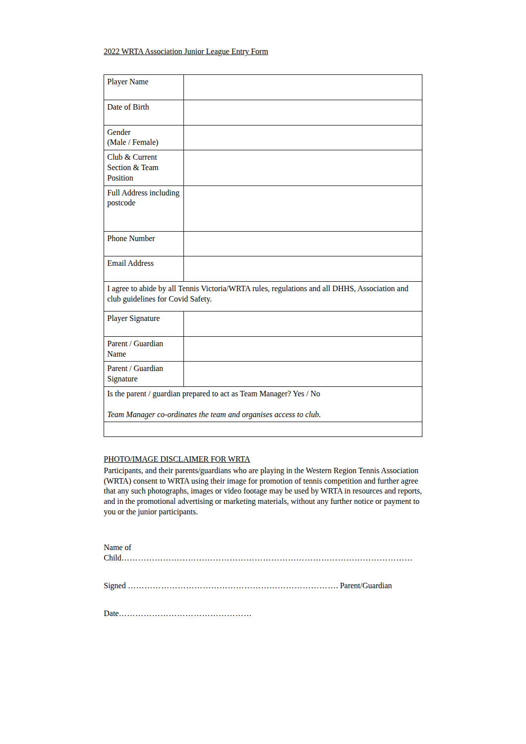2022 WRTA Association Junior League Entry Form
| Player Name | |
| Date of Birth | |
| Gender (Male / Female) | |
| Club & Current Section & Team Position | |
| Full Address including postcode | |
| Phone Number | |
| Email Address | |
| I agree to abide by all Tennis Victoria/WRTA rules, regulations and all DHHS, Association and club guidelines for Covid Safety. |
| Player Signature | |
| Parent / Guardian Name | |
| Parent / Guardian Signature | |
| Is the parent / guardian prepared to act as Team Manager? Yes / No Team Manager co-ordinates the team and organises access to club. |
Photo/Image Disclaimer for WRTA
Participants, and their parents/guardians who are playing in the Western Region Tennis Association (WRTA) consent to WRTA using their image for promotion of tennis competition and further agree that any such photographs, images or video footage may be used by WRTA in resources and reports, and in the promotional advertising or marketing materials, without any further notice or payment to you or the junior participants.
Name of Child……………………………………………………………………………………………
Signed …………………………………………………………………. Parent/Guardian
Date…………………………………………